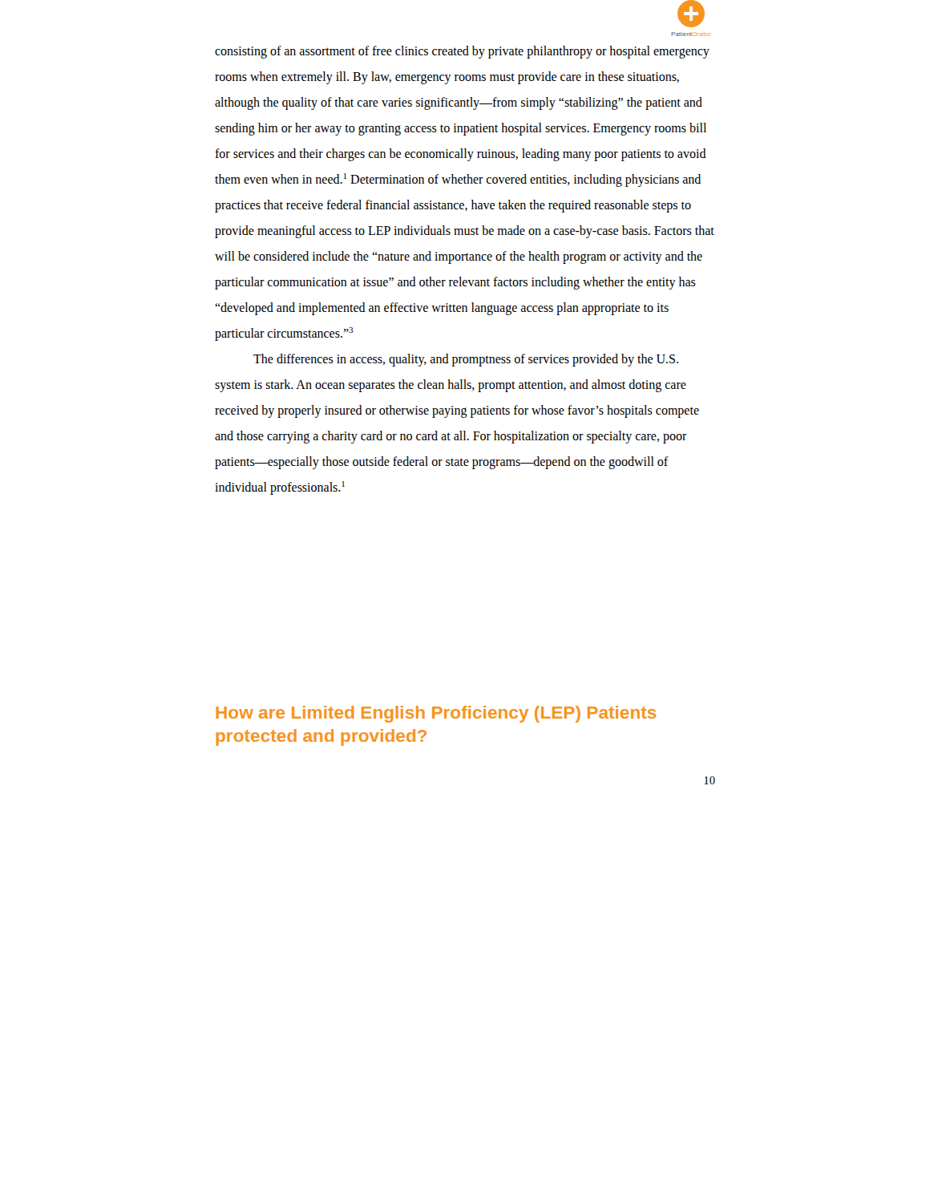PatientOrator
consisting of an assortment of free clinics created by private philanthropy or hospital emergency rooms when extremely ill. By law, emergency rooms must provide care in these situations, although the quality of that care varies significantly—from simply “stabilizing” the patient and sending him or her away to granting access to inpatient hospital services. Emergency rooms bill for services and their charges can be economically ruinous, leading many poor patients to avoid them even when in need.1 Determination of whether covered entities, including physicians and practices that receive federal financial assistance, have taken the required reasonable steps to provide meaningful access to LEP individuals must be made on a case-by-case basis. Factors that will be considered include the “nature and importance of the health program or activity and the particular communication at issue” and other relevant factors including whether the entity has “developed and implemented an effective written language access plan appropriate to its particular circumstances.”3
The differences in access, quality, and promptness of services provided by the U.S. system is stark. An ocean separates the clean halls, prompt attention, and almost doting care received by properly insured or otherwise paying patients for whose favor’s hospitals compete and those carrying a charity card or no card at all. For hospitalization or specialty care, poor patients—especially those outside federal or state programs—depend on the goodwill of individual professionals.1
How are Limited English Proficiency (LEP) Patients protected and provided?
10